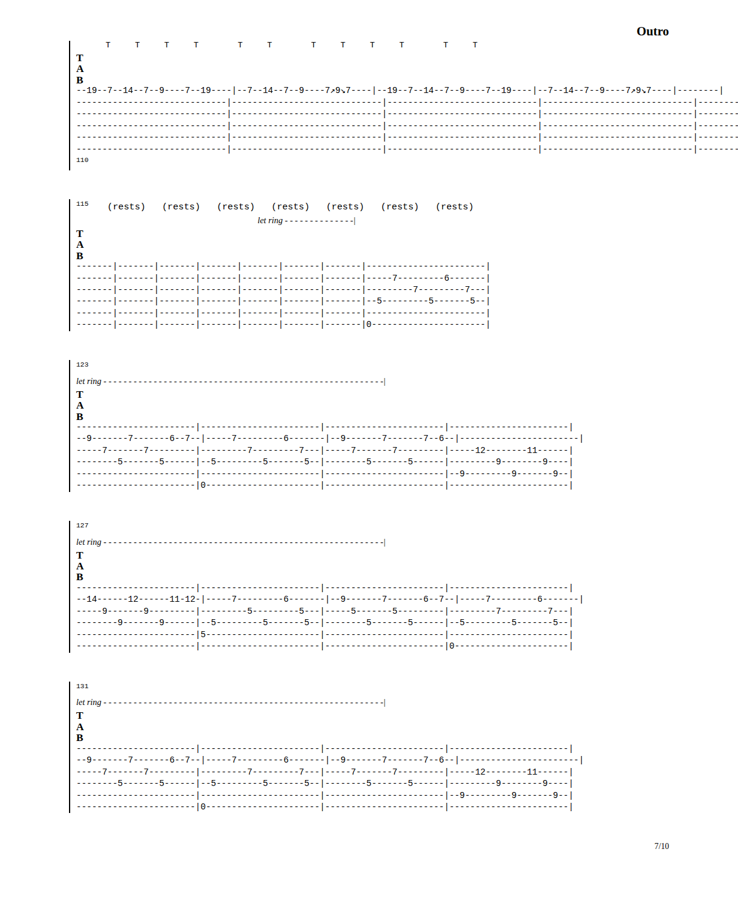Outro
T T T T T T T T T T T T
TAB
--19--7--14--7--9----7--19----|--7--14--7--9----7↗9↘7----|--19--7--14--7--9----7--19----|--7--14--7--9----7↗9↘7----|--------|
-----------------------------|-----------------------------|-----------------------------|-----------------------------|--------|
-----------------------------|-----------------------------|-----------------------------|-----------------------------|--------|
-----------------------------|-----------------------------|-----------------------------|-----------------------------|--------|
-----------------------------|-----------------------------|-----------------------------|-----------------------------|--------|
-----------------------------|-----------------------------|-----------------------------|-----------------------------|--------|
110
115 (rests) (rests) (rests) (rests) (rests) (rests) (rests)
let ring - - - - - - - - - - - - - -|
TAB
-------|-------|-------|-------|-------|-------|-------|-----------------------|
-------|-------|-------|-------|-------|-------|-------|-----7---------6-------|
-------|-------|-------|-------|-------|-------|-------|---------7---------7---|
-------|-------|-------|-------|-------|-------|-------|--5---------5-------5--|
-------|-------|-------|-------|-------|-------|-------|-----------------------|
-------|-------|-------|-------|-------|-------|-------|0----------------------|
123
let ring - - - - - - - - - - - - - - - - - - - - - - - - - - - - - - - - - - - - - - - - - - - - - - - - - - - - - - - -|
TAB
-----------------------|-----------------------|-----------------------|-----------------------|
--9-------7-------6--7--|-----7---------6-------|--9-------7-------7--6--|-----------------------|
-----7-------7---------|---------7---------7---|-----7-------7---------|-----12--------11------|
--------5-------5------|--5---------5-------5--|--------5-------5------|---------9--------9----|
-----------------------|-----------------------|-----------------------|--9---------9-------9--|
-----------------------|0----------------------|-----------------------|-----------------------|
127
let ring - - - - - - - - - - - - - - - - - - - - - - - - - - - - - - - - - - - - - - - - - - - - - - - - - - - - - - - -|
TAB
-----------------------|-----------------------|-----------------------|-----------------------|
--14------12------11-12-|-----7---------6-------|--9-------7-------6--7--|-----7---------6-------|
-----9-------9---------|---------5---------5---|-----5-------5---------|---------7---------7---|
--------9-------9------|--5---------5-------5--|--------5-------5------|--5---------5-------5--|
-----------------------|5----------------------|-----------------------|-----------------------|
-----------------------|-----------------------|-----------------------|0----------------------|
131
let ring - - - - - - - - - - - - - - - - - - - - - - - - - - - - - - - - - - - - - - - - - - - - - - - - - - - - - - - -|
TAB
-----------------------|-----------------------|-----------------------|-----------------------|
--9-------7-------6--7--|-----7---------6-------|--9-------7-------7--6--|-----------------------|
-----7-------7---------|---------7---------7---|-----7-------7---------|-----12--------11------|
--------5-------5------|--5---------5-------5--|--------5-------5------|---------9--------9----|
-----------------------|-----------------------|-----------------------|--9---------9-------9--|
-----------------------|0----------------------|-----------------------|-----------------------|
7/10